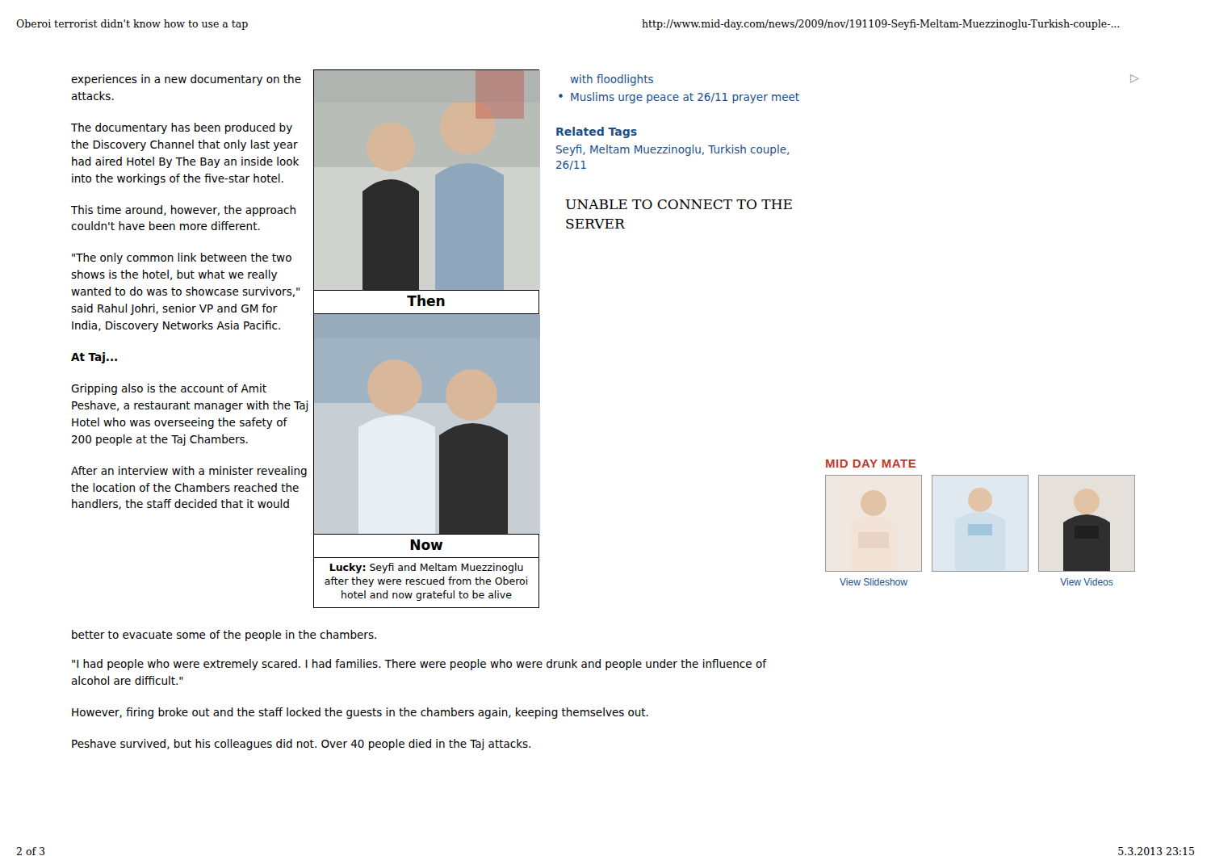Oberoi terrorist didn't know how to use a tap
http://www.mid-day.com/news/2009/nov/191109-Seyfi-Meltam-Muezzinoglu-Turkish-couple-...
experiences in a new documentary on the attacks.
The documentary has been produced by the Discovery Channel that only last year had aired Hotel By The Bay an inside look into the workings of the five-star hotel.
This time around, however, the approach couldn't have been more different.
"The only common link between the two shows is the hotel, but what we really wanted to do was to showcase survivors," said Rahul Johri, senior VP and GM for India, Discovery Networks Asia Pacific.
At Taj...
Gripping also is the account of Amit Peshave, a restaurant manager with the Taj Hotel who was overseeing the safety of 200 people at the Taj Chambers.
After an interview with a minister revealing the location of the Chambers reached the handlers, the staff decided that it would
Then
Now
Lucky: Seyfi and Meltam Muezzinoglu after they were rescued from the Oberoi hotel and now grateful to be alive
with floodlights
Muslims urge peace at 26/11 prayer meet
Related Tags
Seyfi, Meltam Muezzinoglu, Turkish couple, 26/11
UNABLE TO CONNECT TO THE SERVER
▷
MID DAY MATE
View Slideshow View Videos
better to evacuate some of the people in the chambers.
"I had people who were extremely scared. I had families. There were people who were drunk and people under the influence of alcohol are difficult."
However, firing broke out and the staff locked the guests in the chambers again, keeping themselves out.
Peshave survived, but his colleagues did not. Over 40 people died in the Taj attacks.
2 of 3
5.3.2013 23:15